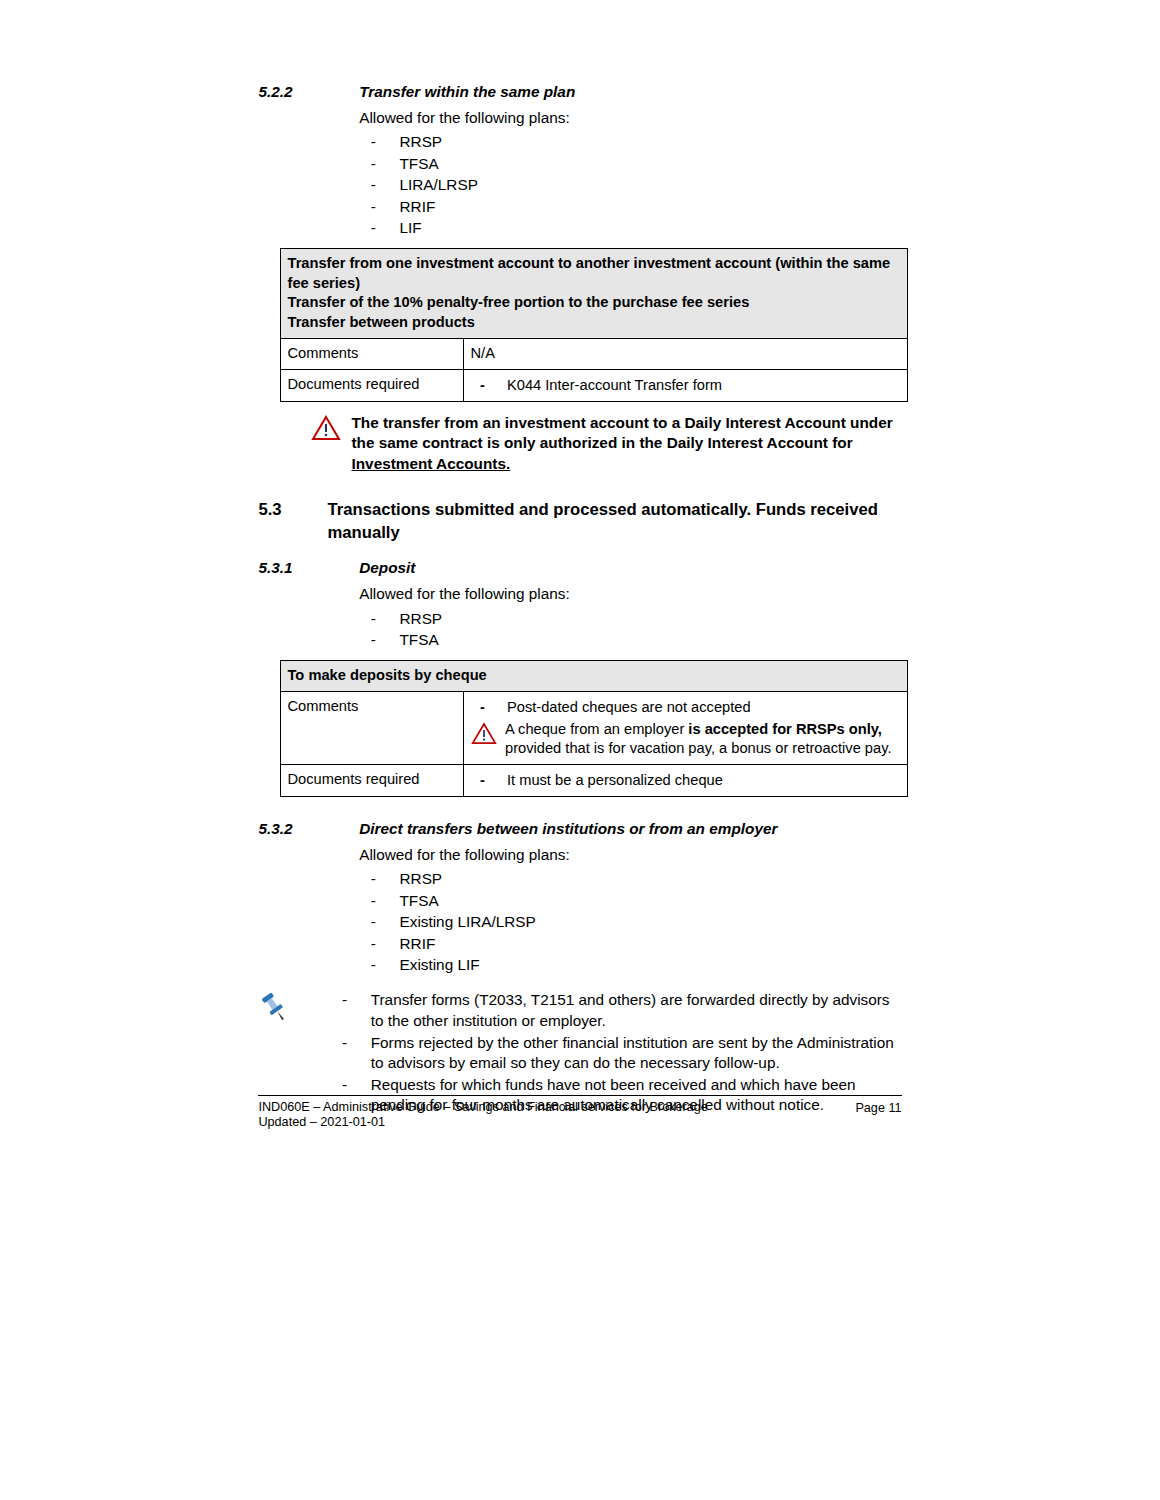5.2.2
Transfer within the same plan
Allowed for the following plans:
RRSP
TFSA
LIRA/LRSP
RRIF
LIF
| Transfer from one investment account to another investment account (within the same fee series) Transfer of the 10% penalty-free portion to the purchase fee series Transfer between products |
| --- |
| Comments | N/A |
| Documents required | K044 Inter-account Transfer form |
The transfer from an investment account to a Daily Interest Account under the same contract is only authorized in the Daily Interest Account for Investment Accounts.
5.3
Transactions submitted and processed automatically. Funds received manually
5.3.1
Deposit
Allowed for the following plans:
RRSP
TFSA
| To make deposits by cheque |
| --- |
| Comments | Post-dated cheques are not accepted A cheque from an employer is accepted for RRSPs only, provided that is for vacation pay, a bonus or retroactive pay. |
| Documents required | It must be a personalized cheque |
5.3.2
Direct transfers between institutions or from an employer
Allowed for the following plans:
RRSP
TFSA
Existing LIRA/LRSP
RRIF
Existing LIF
Transfer forms (T2033, T2151 and others) are forwarded directly by advisors to the other institution or employer.
Forms rejected by the other financial institution are sent by the Administration to advisors by email so they can do the necessary follow-up.
Requests for which funds have not been received and which have been pending for four months are automatically cancelled without notice.
IND060E – Administrative Guide – Savings and Financial services for Brokerage
Updated – 2021-01-01
Page 11